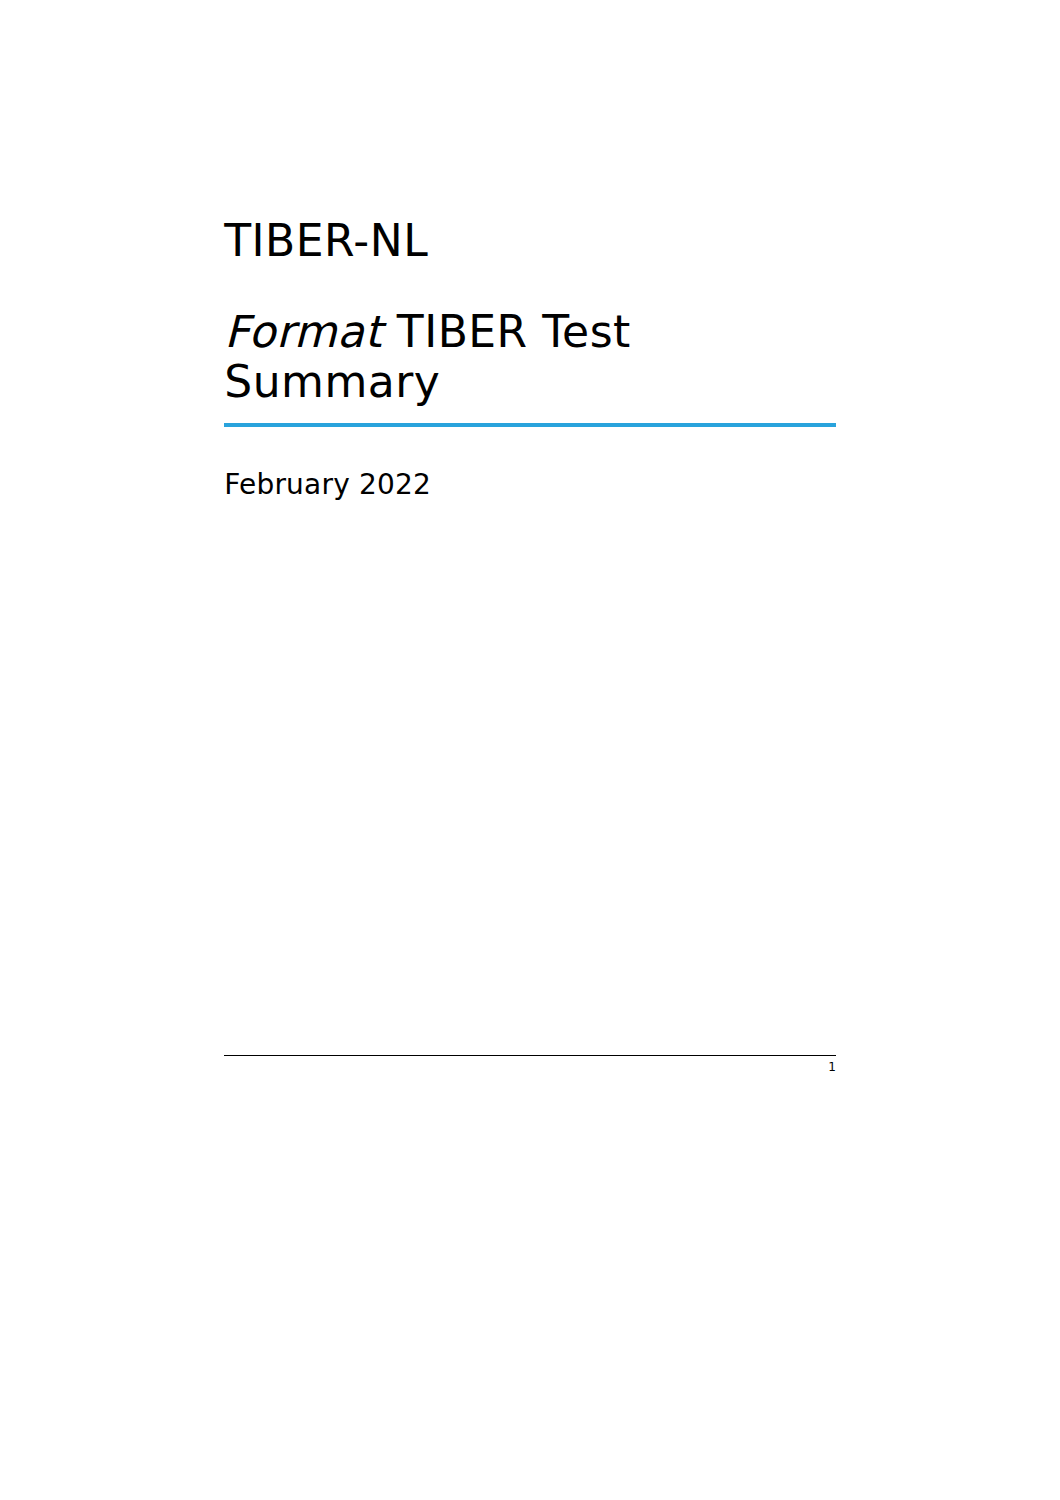TIBER-NL
Format TIBER Test Summary
February 2022
1